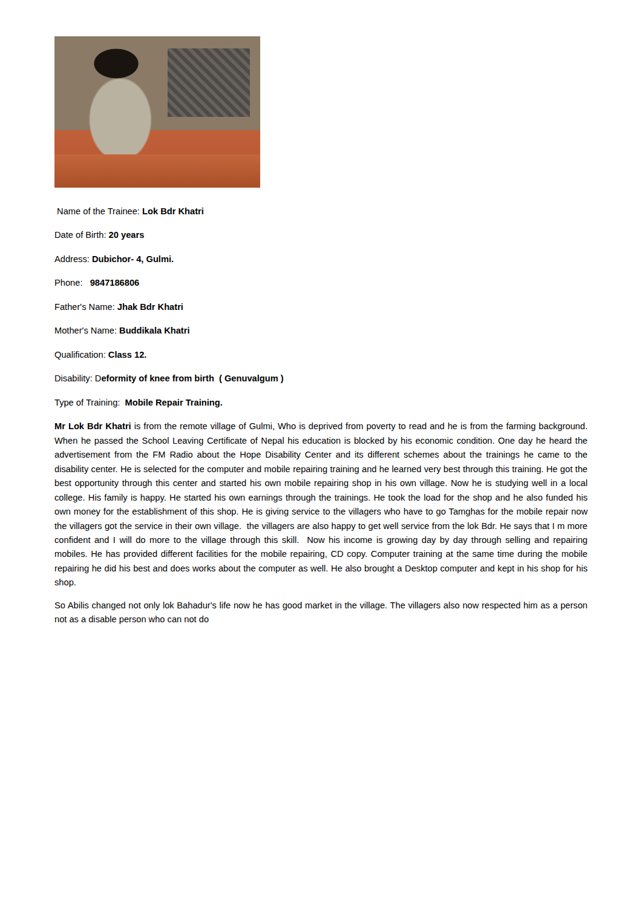Name of the Trainee: Lok Bdr Khatri
Date of Birth: 20 years
Address: Dubichor- 4, Gulmi.
Phone: 9847186806
Father's Name: Jhak Bdr Khatri
Mother's Name: Buddikala Khatri
Qualification: Class 12.
Disability: Deformity of knee from birth ( Genuvalgum )
Type of Training: Mobile Repair Training.
Mr Lok Bdr Khatri is from the remote village of Gulmi, Who is deprived from poverty to read and he is from the farming background. When he passed the School Leaving Certificate of Nepal his education is blocked by his economic condition. One day he heard the advertisement from the FM Radio about the Hope Disability Center and its different schemes about the trainings he came to the disability center. He is selected for the computer and mobile repairing training and he learned very best through this training. He got the best opportunity through this center and started his own mobile repairing shop in his own village. Now he is studying well in a local college. His family is happy. He started his own earnings through the trainings. He took the load for the shop and he also funded his own money for the establishment of this shop. He is giving service to the villagers who have to go Tamghas for the mobile repair now the villagers got the service in their own village. the villagers are also happy to get well service from the lok Bdr. He says that I m more confident and I will do more to the village through this skill. Now his income is growing day by day through selling and repairing mobiles. He has provided different facilities for the mobile repairing, CD copy. Computer training at the same time during the mobile repairing he did his best and does works about the computer as well. He also brought a Desktop computer and kept in his shop for his shop.
So Abilis changed not only lok Bahadur's life now he has good market in the village. The villagers also now respected him as a person not as a disable person who can not do